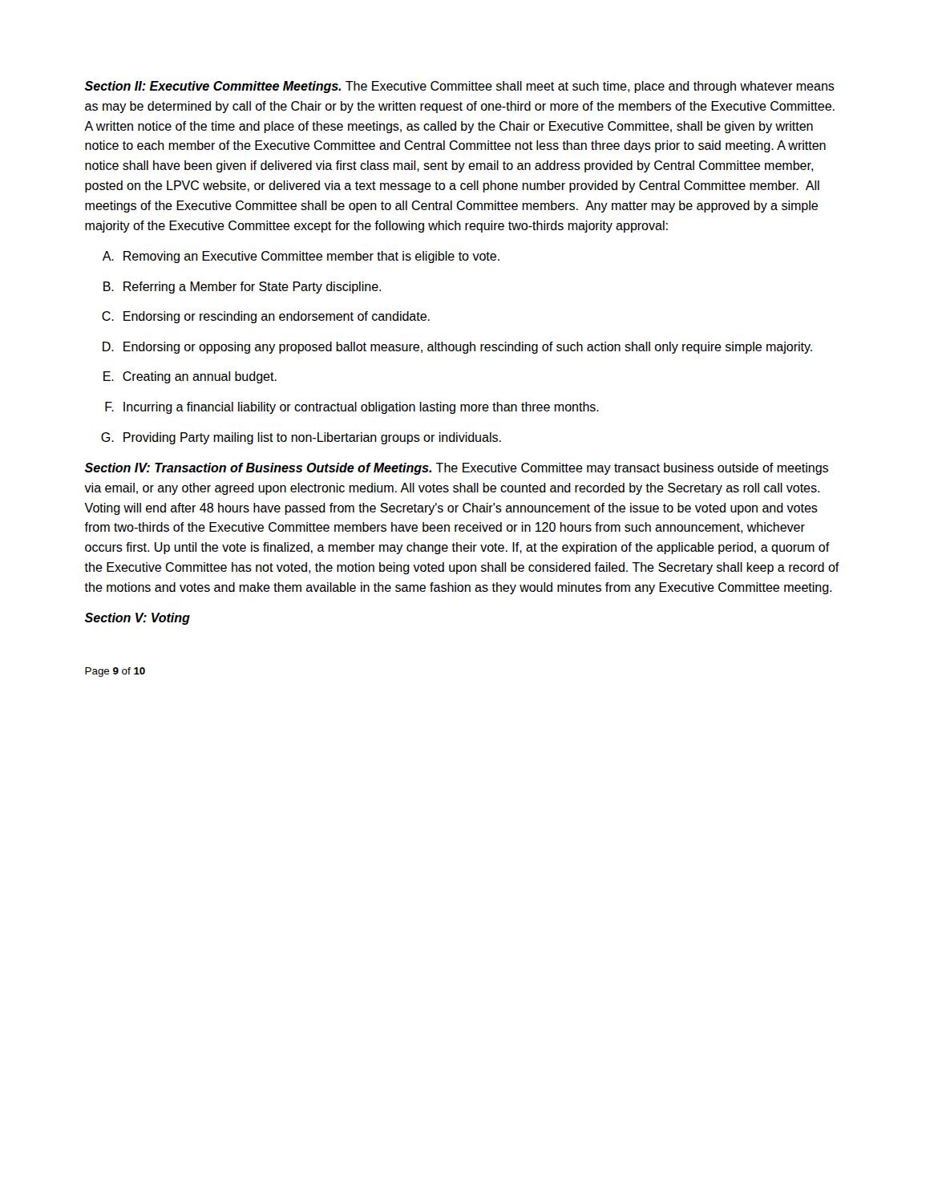Section II: Executive Committee Meetings. The Executive Committee shall meet at such time, place and through whatever means as may be determined by call of the Chair or by the written request of one-third or more of the members of the Executive Committee. A written notice of the time and place of these meetings, as called by the Chair or Executive Committee, shall be given by written notice to each member of the Executive Committee and Central Committee not less than three days prior to said meeting. A written notice shall have been given if delivered via first class mail, sent by email to an address provided by Central Committee member, posted on the LPVC website, or delivered via a text message to a cell phone number provided by Central Committee member. All meetings of the Executive Committee shall be open to all Central Committee members. Any matter may be approved by a simple majority of the Executive Committee except for the following which require two-thirds majority approval:
Removing an Executive Committee member that is eligible to vote.
Referring a Member for State Party discipline.
Endorsing or rescinding an endorsement of candidate.
Endorsing or opposing any proposed ballot measure, although rescinding of such action shall only require simple majority.
Creating an annual budget.
Incurring a financial liability or contractual obligation lasting more than three months.
Providing Party mailing list to non-Libertarian groups or individuals.
Section IV: Transaction of Business Outside of Meetings. The Executive Committee may transact business outside of meetings via email, or any other agreed upon electronic medium. All votes shall be counted and recorded by the Secretary as roll call votes. Voting will end after 48 hours have passed from the Secretary's or Chair's announcement of the issue to be voted upon and votes from two-thirds of the Executive Committee members have been received or in 120 hours from such announcement, whichever occurs first. Up until the vote is finalized, a member may change their vote. If, at the expiration of the applicable period, a quorum of the Executive Committee has not voted, the motion being voted upon shall be considered failed. The Secretary shall keep a record of the motions and votes and make them available in the same fashion as they would minutes from any Executive Committee meeting.
Section V: Voting
Page 9 of 10